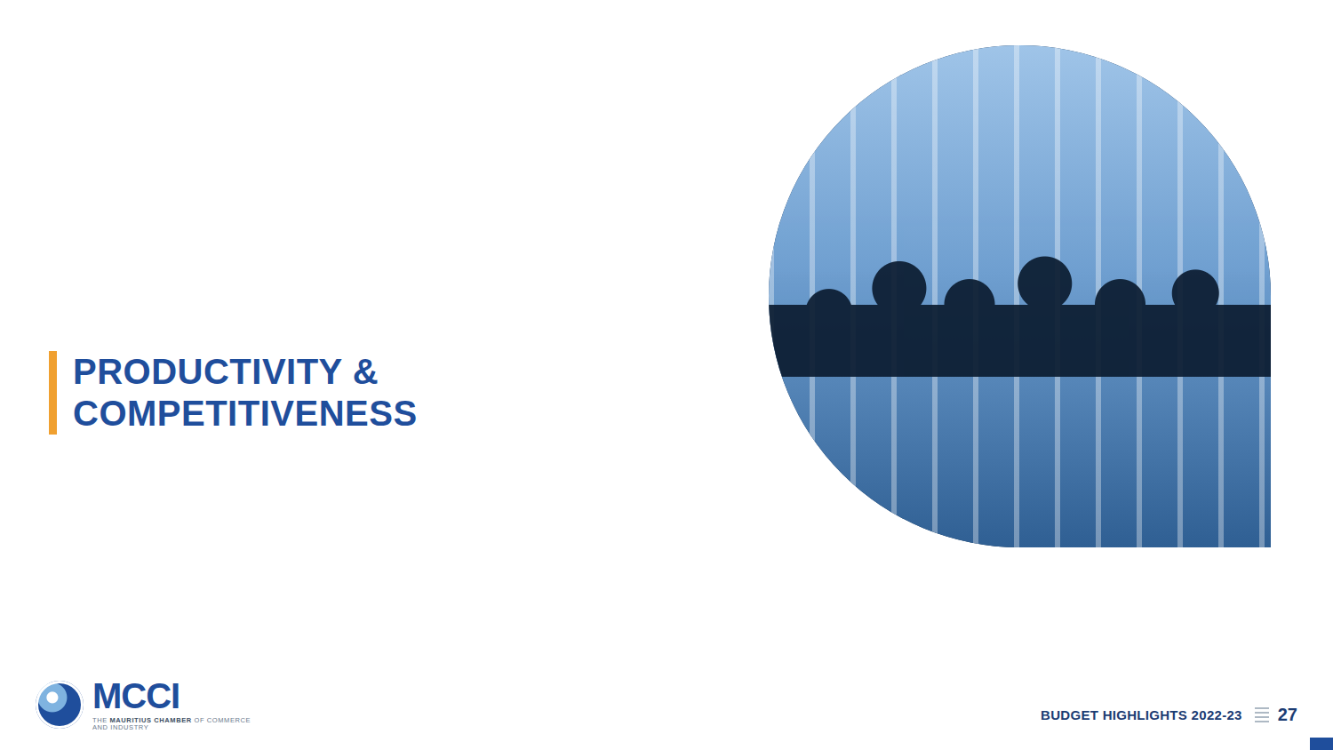Productivity &
Competitiveness
MCCI The Mauritius Chamber of Commerce and Industry
BUDGET HIGHLIGHTS 2022-23 27